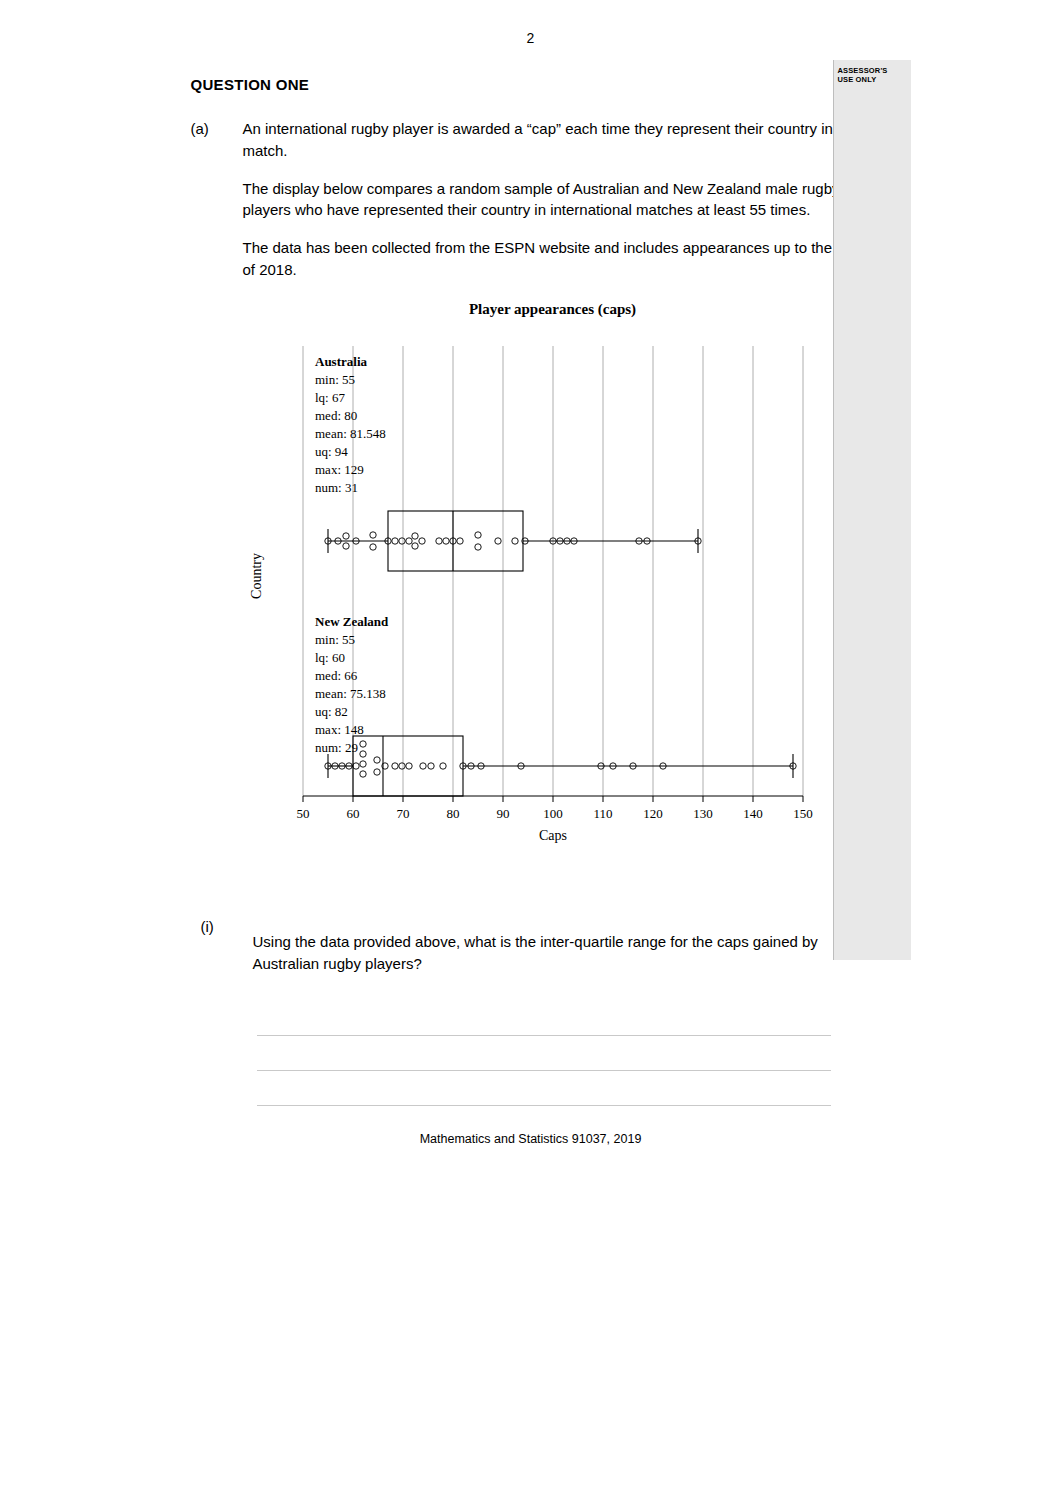2
ASSESSOR'S USE ONLY
QUESTION ONE
(a)
An international rugby player is awarded a “cap” each time they represent their country in a match.
The display below compares a random sample of Australian and New Zealand male rugby players who have represented their country in international matches at least 55 times.
The data has been collected from the ESPN website and includes appearances up to the end of 2018.
Player appearances (caps)
50 60 70 80 90 100 110 120 130 140 150 Caps Country Australia min: 55 lq: 67 med: 80 mean: 81.548 uq: 94 max: 129 num: 31 New Zealand min: 55 lq: 60 med: 66 mean: 75.138 uq: 82 max: 148 num: 29
(i)
Using the data provided above, what is the inter-quartile range for the caps gained by Australian rugby players?
Mathematics and Statistics 91037, 2019